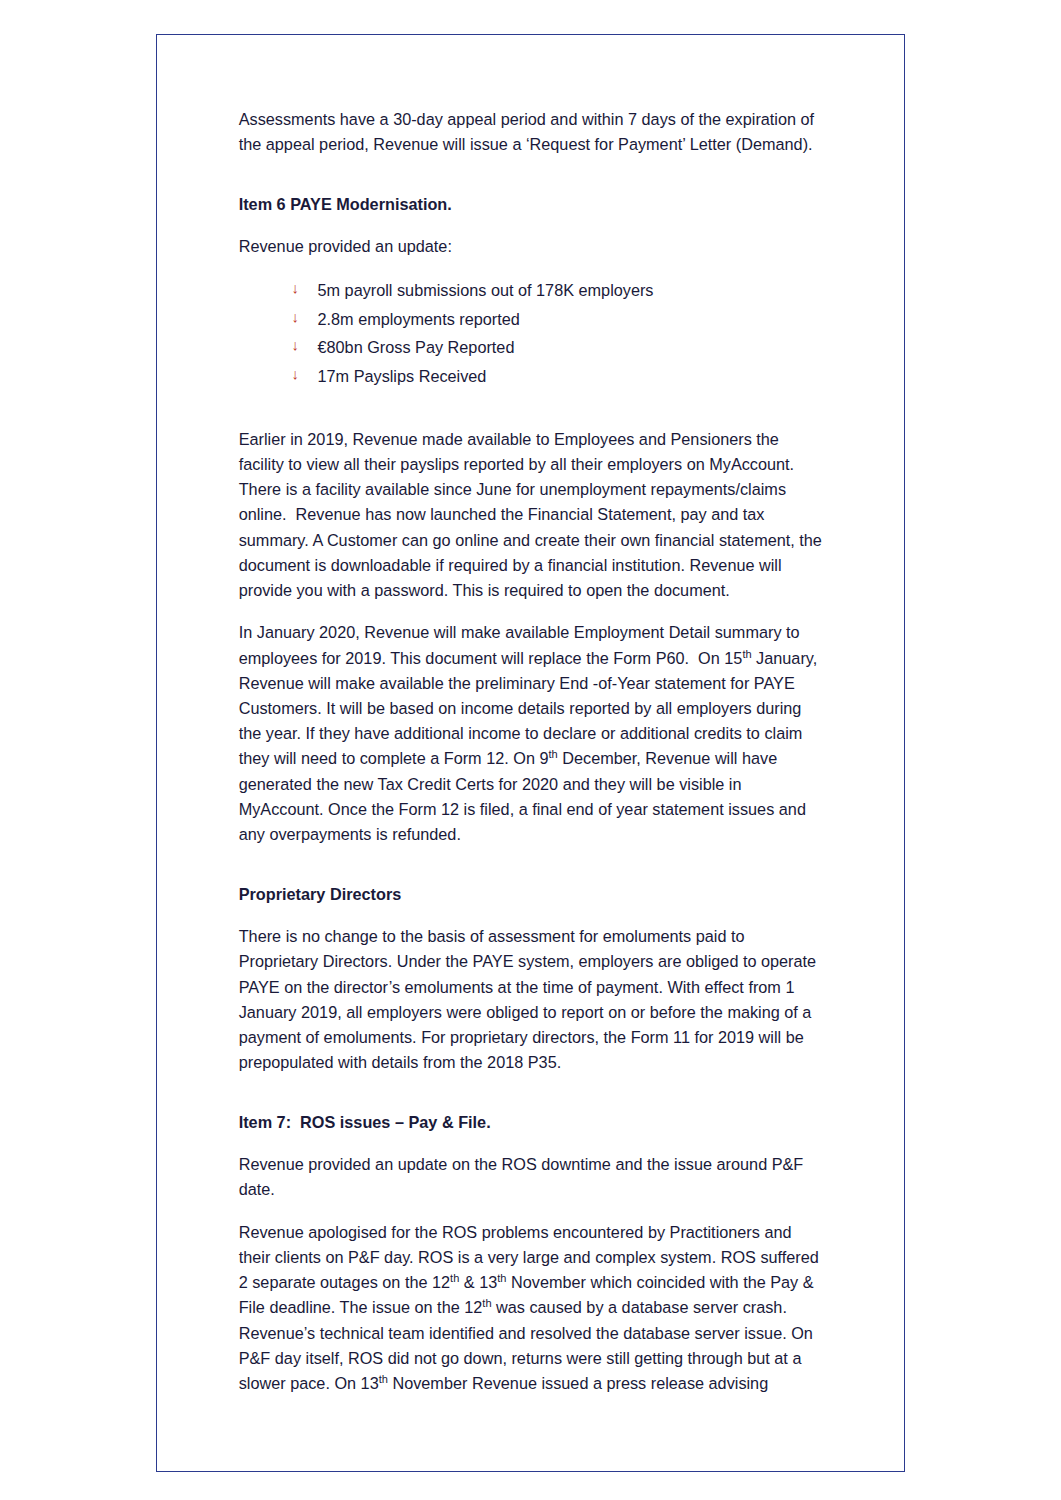Assessments have a 30-day appeal period and within 7 days of the expiration of the appeal period, Revenue will issue a ‘Request for Payment’ Letter (Demand).
Item 6 PAYE Modernisation.
Revenue provided an update:
5m payroll submissions out of 178K employers
2.8m employments reported
€80bn Gross Pay Reported
17m Payslips Received
Earlier in 2019, Revenue made available to Employees and Pensioners the facility to view all their payslips reported by all their employers on MyAccount. There is a facility available since June for unemployment repayments/claims online. Revenue has now launched the Financial Statement, pay and tax summary. A Customer can go online and create their own financial statement, the document is downloadable if required by a financial institution. Revenue will provide you with a password. This is required to open the document.
In January 2020, Revenue will make available Employment Detail summary to employees for 2019. This document will replace the Form P60. On 15th January, Revenue will make available the preliminary End -of-Year statement for PAYE Customers. It will be based on income details reported by all employers during the year. If they have additional income to declare or additional credits to claim they will need to complete a Form 12. On 9th December, Revenue will have generated the new Tax Credit Certs for 2020 and they will be visible in MyAccount. Once the Form 12 is filed, a final end of year statement issues and any overpayments is refunded.
Proprietary Directors
There is no change to the basis of assessment for emoluments paid to Proprietary Directors. Under the PAYE system, employers are obliged to operate PAYE on the director’s emoluments at the time of payment. With effect from 1 January 2019, all employers were obliged to report on or before the making of a payment of emoluments. For proprietary directors, the Form 11 for 2019 will be prepopulated with details from the 2018 P35.
Item 7: ROS issues – Pay & File.
Revenue provided an update on the ROS downtime and the issue around P&F date.
Revenue apologised for the ROS problems encountered by Practitioners and their clients on P&F day. ROS is a very large and complex system. ROS suffered 2 separate outages on the 12th & 13th November which coincided with the Pay & File deadline. The issue on the 12th was caused by a database server crash. Revenue’s technical team identified and resolved the database server issue. On P&F day itself, ROS did not go down, returns were still getting through but at a slower pace. On 13th November Revenue issued a press release advising